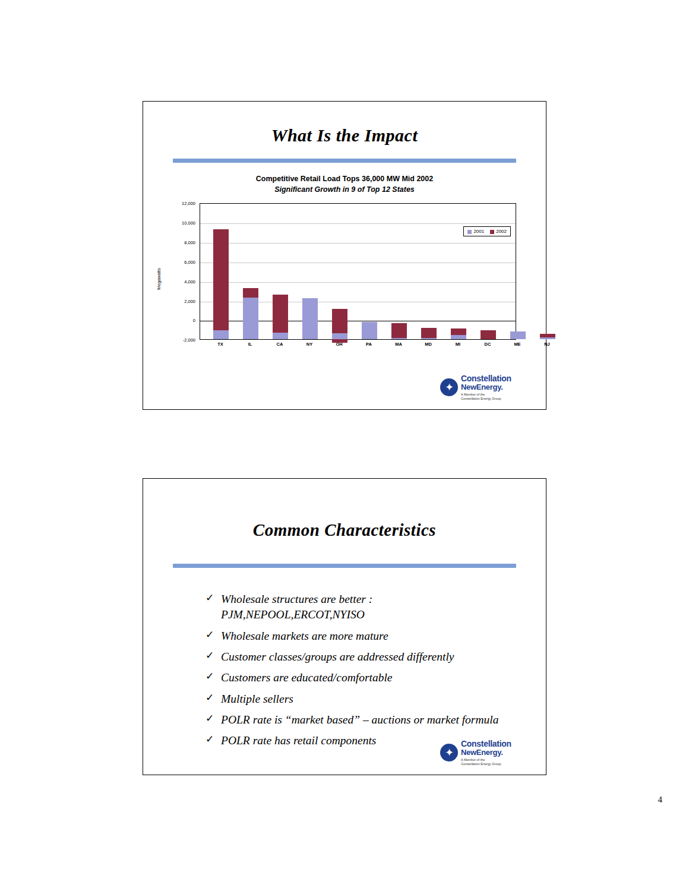What Is the Impact
Competitive Retail Load Tops 36,000 MW Mid 2002
Significant Growth in 9 of Top 12 States
Megawatts
12,000 10,000 8,000 6,000 4,000 2,000 0 -2,000
2001 2002
TX IL CA NY OH PA MA MD MI DC ME NJ
Constellation
NewEnergy.
A Member of the
Constellation Energy Group
Common Characteristics
Wholesale structures are better : PJM,NEPOOL,ERCOT,NYISO
Wholesale markets are more mature
Customer classes/groups are addressed differently
Customers are educated/comfortable
Multiple sellers
POLR rate is “market based” – auctions or market formula
POLR rate has retail components
Constellation
NewEnergy.
A Member of the
Constellation Energy Group
4